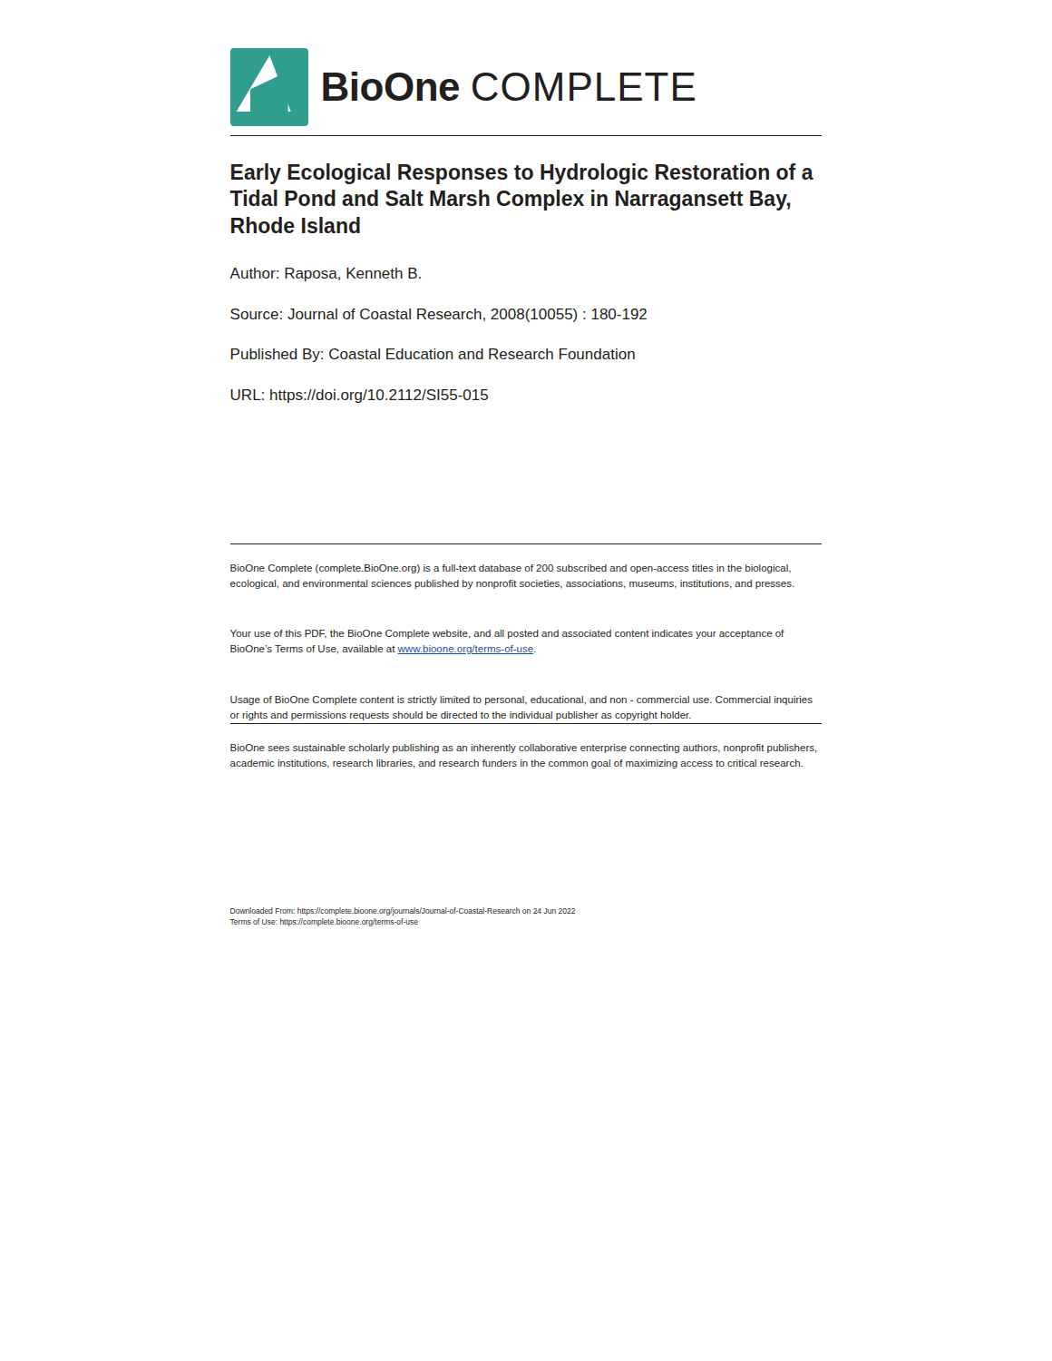BioOne COMPLETE
Early Ecological Responses to Hydrologic Restoration of a Tidal Pond and Salt Marsh Complex in Narragansett Bay, Rhode Island
Author: Raposa, Kenneth B.
Source: Journal of Coastal Research, 2008(10055) : 180-192
Published By: Coastal Education and Research Foundation
URL: https://doi.org/10.2112/SI55-015
BioOne Complete (complete.BioOne.org) is a full-text database of 200 subscribed and open-access titles in the biological, ecological, and environmental sciences published by nonprofit societies, associations, museums, institutions, and presses.
Your use of this PDF, the BioOne Complete website, and all posted and associated content indicates your acceptance of BioOne’s Terms of Use, available at www.bioone.org/terms-of-use.
Usage of BioOne Complete content is strictly limited to personal, educational, and non - commercial use. Commercial inquiries or rights and permissions requests should be directed to the individual publisher as copyright holder.
BioOne sees sustainable scholarly publishing as an inherently collaborative enterprise connecting authors, nonprofit publishers, academic institutions, research libraries, and research funders in the common goal of maximizing access to critical research.
Downloaded From: https://complete.bioone.org/journals/Journal-of-Coastal-Research on 24 Jun 2022
Terms of Use: https://complete.bioone.org/terms-of-use